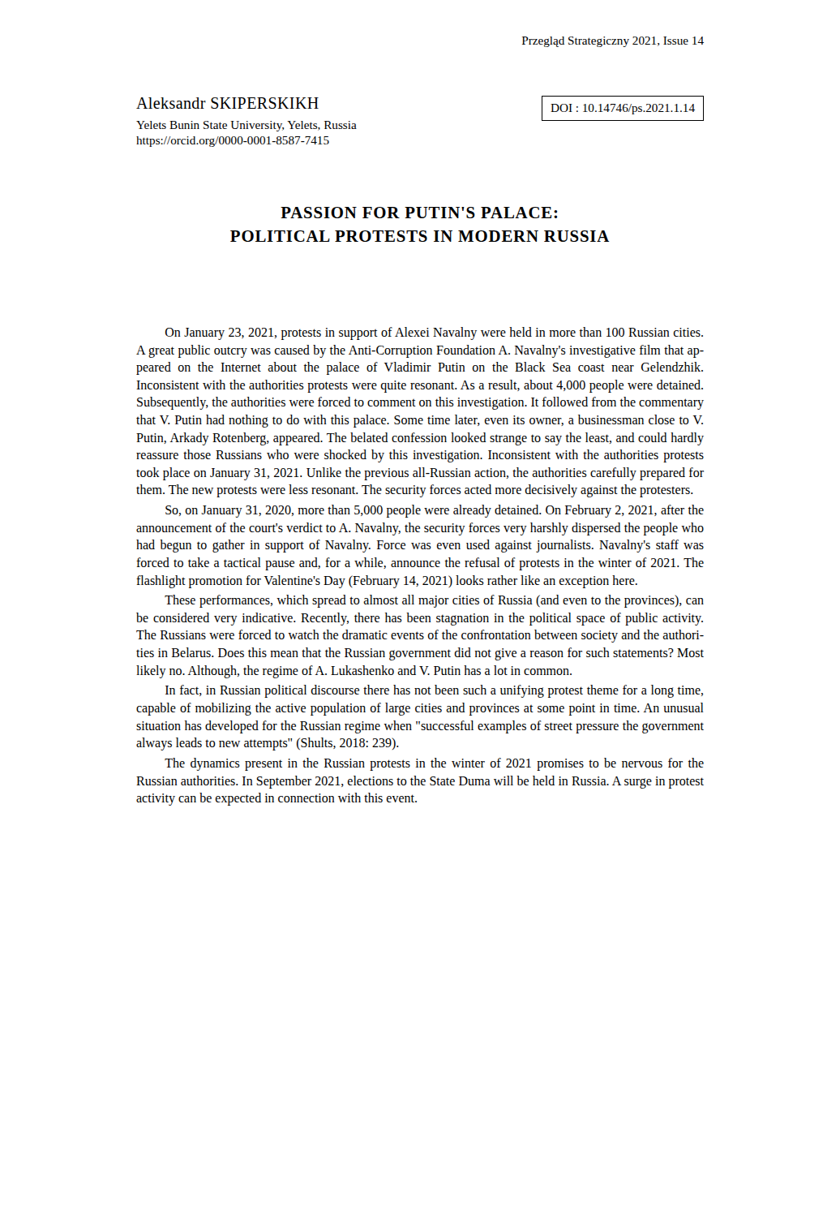Przegląd Strategiczny 2021, Issue 14
Aleksandr SKIPERSKIKH
Yelets Bunin State University, Yelets, Russia
https://orcid.org/0000-0001-8587-7415
DOI : 10.14746/ps.2021.1.14
PASSION FOR PUTIN'S PALACE:
POLITICAL PROTESTS IN MODERN RUSSIA
On January 23, 2021, protests in support of Alexei Navalny were held in more than 100 Russian cities. A great public outcry was caused by the Anti-Corruption Foundation A. Navalny's investigative film that appeared on the Internet about the palace of Vladimir Putin on the Black Sea coast near Gelendzhik. Inconsistent with the authorities protests were quite resonant. As a result, about 4,000 people were detained. Subsequently, the authorities were forced to comment on this investigation. It followed from the commentary that V. Putin had nothing to do with this palace. Some time later, even its owner, a businessman close to V. Putin, Arkady Rotenberg, appeared. The belated confession looked strange to say the least, and could hardly reassure those Russians who were shocked by this investigation. Inconsistent with the authorities protests took place on January 31, 2021. Unlike the previous all-Russian action, the authorities carefully prepared for them. The new protests were less resonant. The security forces acted more decisively against the protesters.
So, on January 31, 2020, more than 5,000 people were already detained. On February 2, 2021, after the announcement of the court's verdict to A. Navalny, the security forces very harshly dispersed the people who had begun to gather in support of Navalny. Force was even used against journalists. Navalny's staff was forced to take a tactical pause and, for a while, announce the refusal of protests in the winter of 2021. The flashlight promotion for Valentine's Day (February 14, 2021) looks rather like an exception here.
These performances, which spread to almost all major cities of Russia (and even to the provinces), can be considered very indicative. Recently, there has been stagnation in the political space of public activity. The Russians were forced to watch the dramatic events of the confrontation between society and the authorities in Belarus. Does this mean that the Russian government did not give a reason for such statements? Most likely no. Although, the regime of A. Lukashenko and V. Putin has a lot in common.
In fact, in Russian political discourse there has not been such a unifying protest theme for a long time, capable of mobilizing the active population of large cities and provinces at some point in time. An unusual situation has developed for the Russian regime when "successful examples of street pressure the government always leads to new attempts" (Shults, 2018: 239).
The dynamics present in the Russian protests in the winter of 2021 promises to be nervous for the Russian authorities. In September 2021, elections to the State Duma will be held in Russia. A surge in protest activity can be expected in connection with this event.